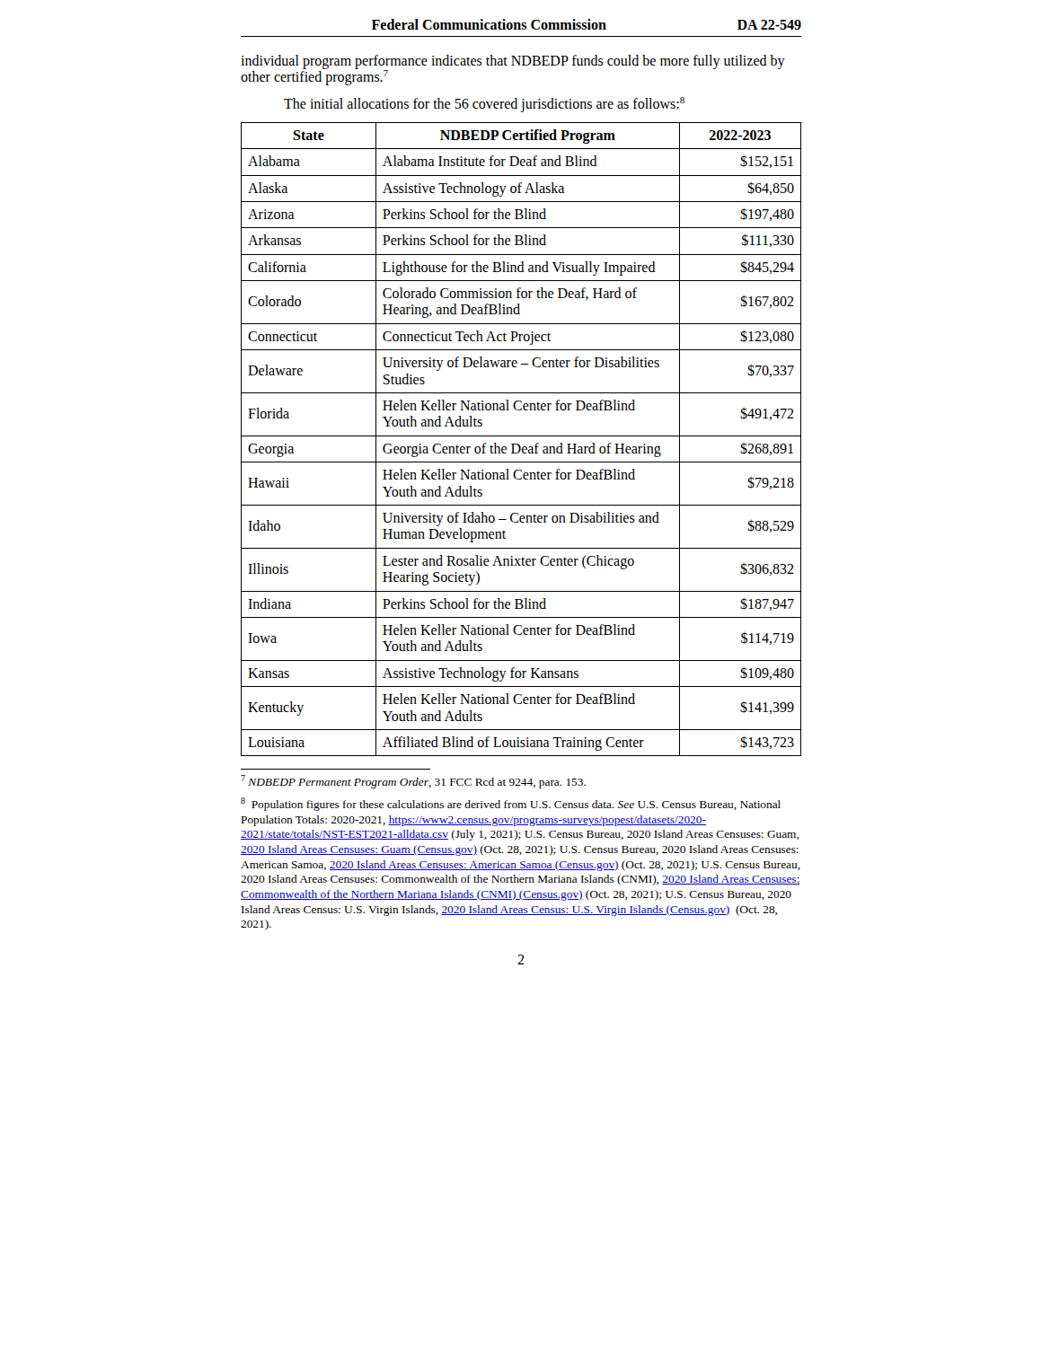Federal Communications Commission
DA 22-549
individual program performance indicates that NDBEDP funds could be more fully utilized by other certified programs.7
The initial allocations for the 56 covered jurisdictions are as follows:8
| State | NDBEDP Certified Program | 2022-2023 |
| --- | --- | --- |
| Alabama | Alabama Institute for Deaf and Blind | $152,151 |
| Alaska | Assistive Technology of Alaska | $64,850 |
| Arizona | Perkins School for the Blind | $197,480 |
| Arkansas | Perkins School for the Blind | $111,330 |
| California | Lighthouse for the Blind and Visually Impaired | $845,294 |
| Colorado | Colorado Commission for the Deaf, Hard of Hearing, and DeafBlind | $167,802 |
| Connecticut | Connecticut Tech Act Project | $123,080 |
| Delaware | University of Delaware – Center for Disabilities Studies | $70,337 |
| Florida | Helen Keller National Center for DeafBlind Youth and Adults | $491,472 |
| Georgia | Georgia Center of the Deaf and Hard of Hearing | $268,891 |
| Hawaii | Helen Keller National Center for DeafBlind Youth and Adults | $79,218 |
| Idaho | University of Idaho – Center on Disabilities and Human Development | $88,529 |
| Illinois | Lester and Rosalie Anixter Center (Chicago Hearing Society) | $306,832 |
| Indiana | Perkins School for the Blind | $187,947 |
| Iowa | Helen Keller National Center for DeafBlind Youth and Adults | $114,719 |
| Kansas | Assistive Technology for Kansans | $109,480 |
| Kentucky | Helen Keller National Center for DeafBlind Youth and Adults | $141,399 |
| Louisiana | Affiliated Blind of Louisiana Training Center | $143,723 |
7 NDBEDP Permanent Program Order, 31 FCC Rcd at 9244, para. 153.
8 Population figures for these calculations are derived from U.S. Census data. See U.S. Census Bureau, National Population Totals: 2020-2021, https://www2.census.gov/programs-surveys/popest/datasets/2020-2021/state/totals/NST-EST2021-alldata.csv (July 1, 2021); U.S. Census Bureau, 2020 Island Areas Censuses: Guam, 2020 Island Areas Censuses: Guam (Census.gov) (Oct. 28, 2021); U.S. Census Bureau, 2020 Island Areas Censuses: American Samoa, 2020 Island Areas Censuses: American Samoa (Census.gov) (Oct. 28, 2021); U.S. Census Bureau, 2020 Island Areas Censuses: Commonwealth of the Northern Mariana Islands (CNMI), 2020 Island Areas Censuses: Commonwealth of the Northern Mariana Islands (CNMI) (Census.gov) (Oct. 28, 2021); U.S. Census Bureau, 2020 Island Areas Census: U.S. Virgin Islands, 2020 Island Areas Census: U.S. Virgin Islands (Census.gov) (Oct. 28, 2021).
2